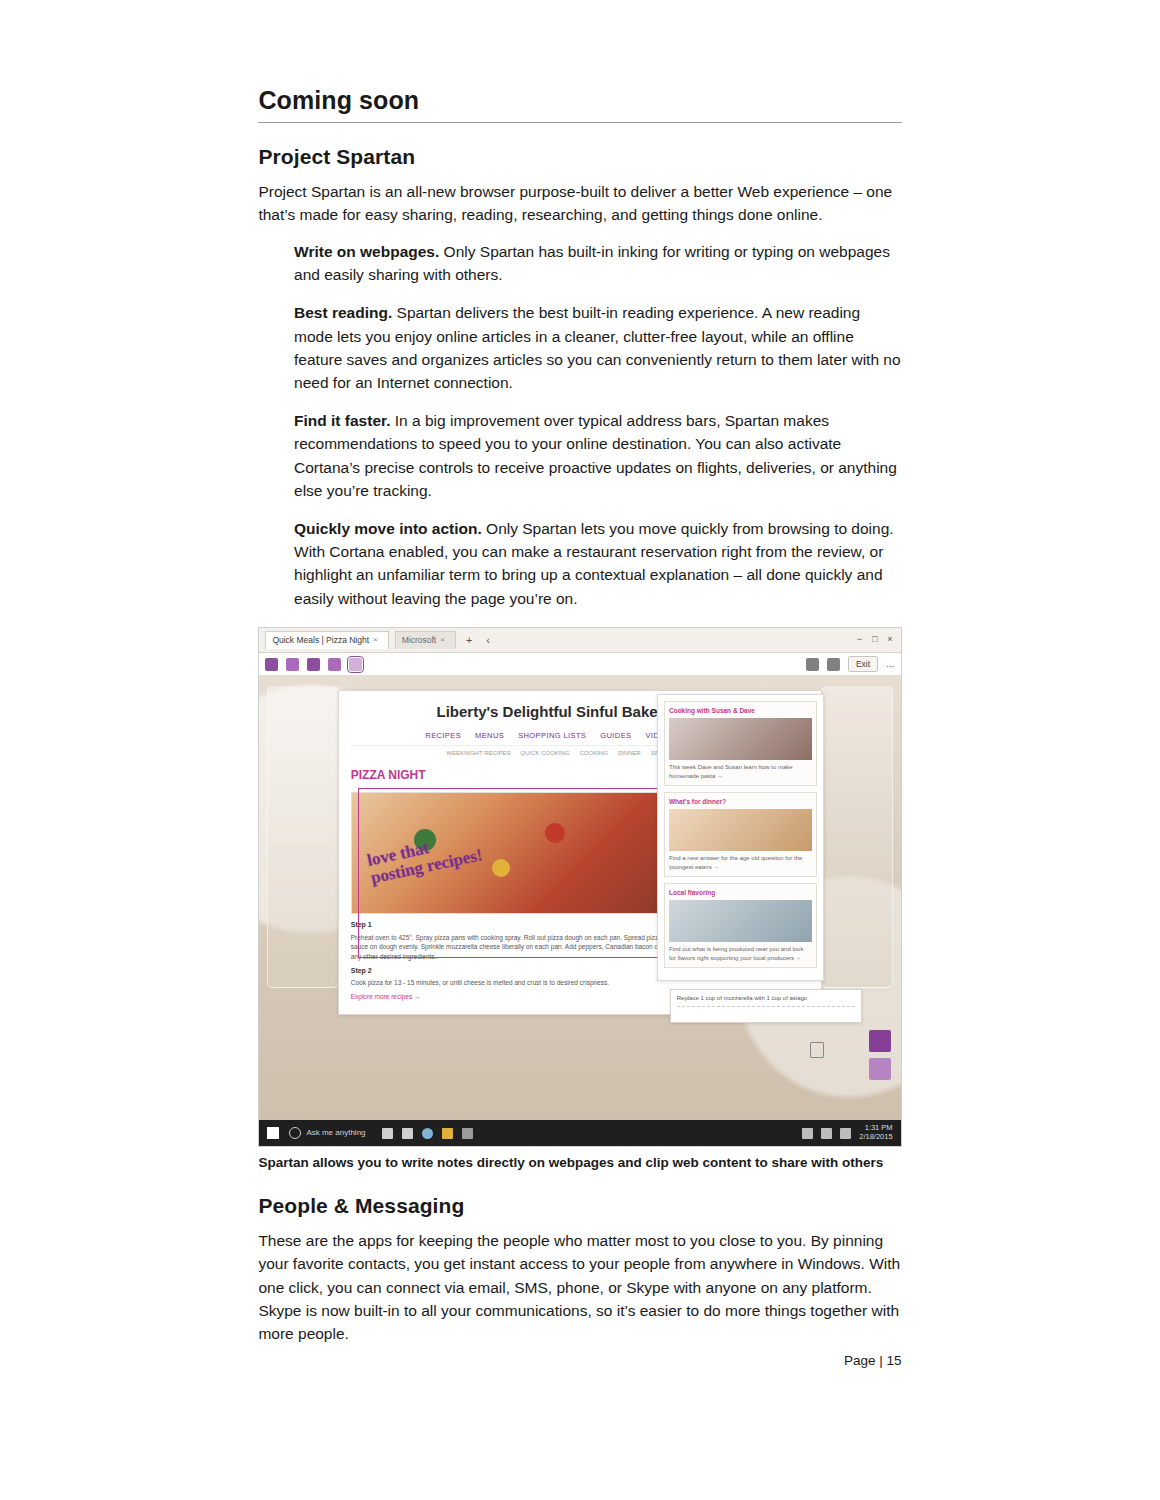Coming soon
Project Spartan
Project Spartan is an all-new browser purpose-built to deliver a better Web experience – one that’s made for easy sharing, reading, researching, and getting things done online.
Write on webpages. Only Spartan has built-in inking for writing or typing on webpages and easily sharing with others.
Best reading. Spartan delivers the best built-in reading experience. A new reading mode lets you enjoy online articles in a cleaner, clutter-free layout, while an offline feature saves and organizes articles so you can conveniently return to them later with no need for an Internet connection.
Find it faster. In a big improvement over typical address bars, Spartan makes recommendations to speed you to your online destination. You can also activate Cortana’s precise controls to receive proactive updates on flights, deliveries, or anything else you’re tracking.
Quickly move into action. Only Spartan lets you move quickly from browsing to doing. With Cortana enabled, you can make a restaurant reservation right from the review, or highlight an unfamiliar term to bring up a contextual explanation – all done quickly and easily without leaving the page you’re on.
Quick Meals | Pizza Night×
Microsoft×
+ ‹
−□×
Exit …
Liberty's Delightful Sinful Bakery & Café
RECIPES MENUS SHOPPING LISTS GUIDES VIDEO COMMUNITY
WEEKNIGHT RECIPES QUICK COOKING COOKING DINNER SPECIAL OCCASIONS
PIZZA NIGHT
Step 1
Preheat oven to 425°. Spray pizza pans with cooking spray. Roll out pizza dough on each pan. Spread pizza sauce on dough evenly. Sprinkle mozzarella cheese liberally on each pan. Add peppers, Canadian bacon or any other desired ingredients.
Step 2
Cook pizza for 13 - 15 minutes, or until cheese is melted and crust is to desired crispness.
Explore more recipes →
Ingredients
1 bag Pizza dough
1 jar Pizza sauce
2 cups Fresh mozzarella cheese, shredded
2 whole Peppers, any variety
1 package Canadian bacon
1 can Cooking spray
love that
posting recipes!
Cooking with Susan & Dave
This week Dave and Susan learn how to make homemade pasta →
What's for dinner?
Find a new answer for the age old question for the youngest eaters →
Local flavoring
Find out what is being produced near you and look for flavors right supporting your local producers →
Replace 1 cup of mozzarella with 1 cup of asiago
Ask me anything 1:31 PM
2/18/2015
Spartan allows you to write notes directly on webpages and clip web content to share with others
People & Messaging
These are the apps for keeping the people who matter most to you close to you. By pinning your favorite contacts, you get instant access to your people from anywhere in Windows. With one click, you can connect via email, SMS, phone, or Skype with anyone on any platform. Skype is now built-in to all your communications, so it’s easier to do more things together with more people.
Page | 15